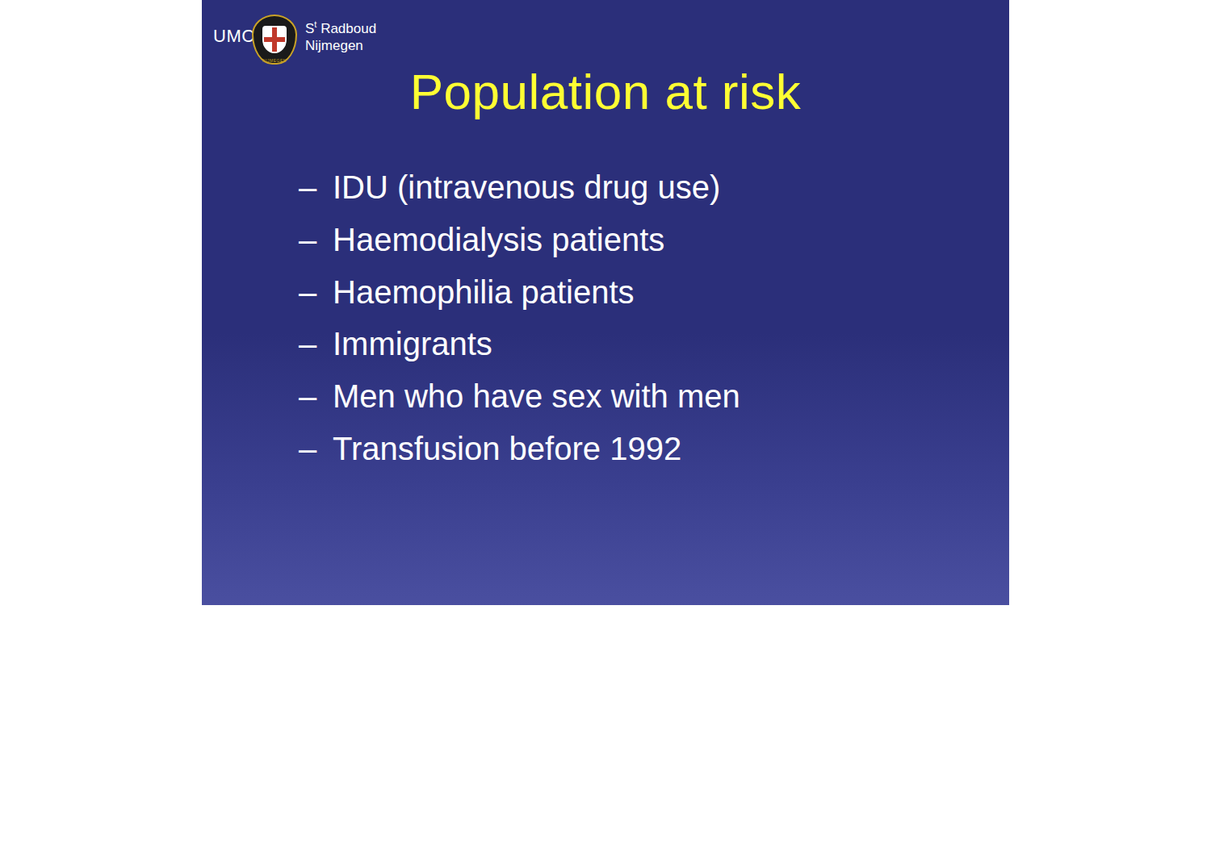UMC
NIJMEGEN
St Radboud
Nijmegen
Population at risk
IDU (intravenous drug use)
Haemodialysis patients
Haemophilia patients
Immigrants
Men who have sex with men
Transfusion before 1992